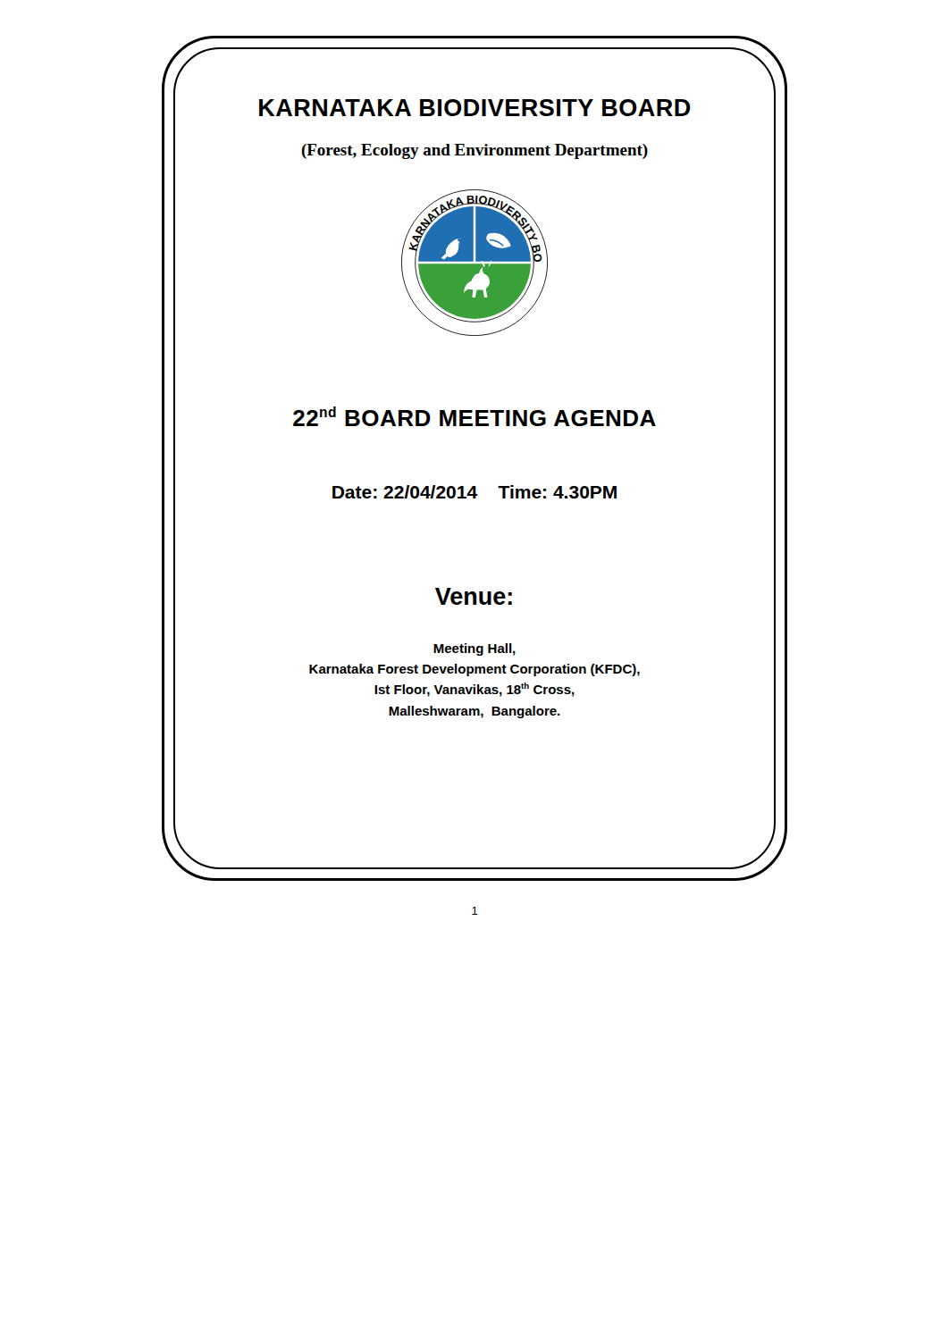KARNATAKA BIODIVERSITY BOARD
(Forest, Ecology and Environment Department)
KARNATAKA BIODIVERSITY BOARD
22nd BOARD MEETING AGENDA
Date: 22/04/2014 Time: 4.30PM
Venue:
Meeting Hall,
Karnataka Forest Development Corporation (KFDC),
Ist Floor, Vanavikas, 18th Cross,
Malleshwaram, Bangalore.
1